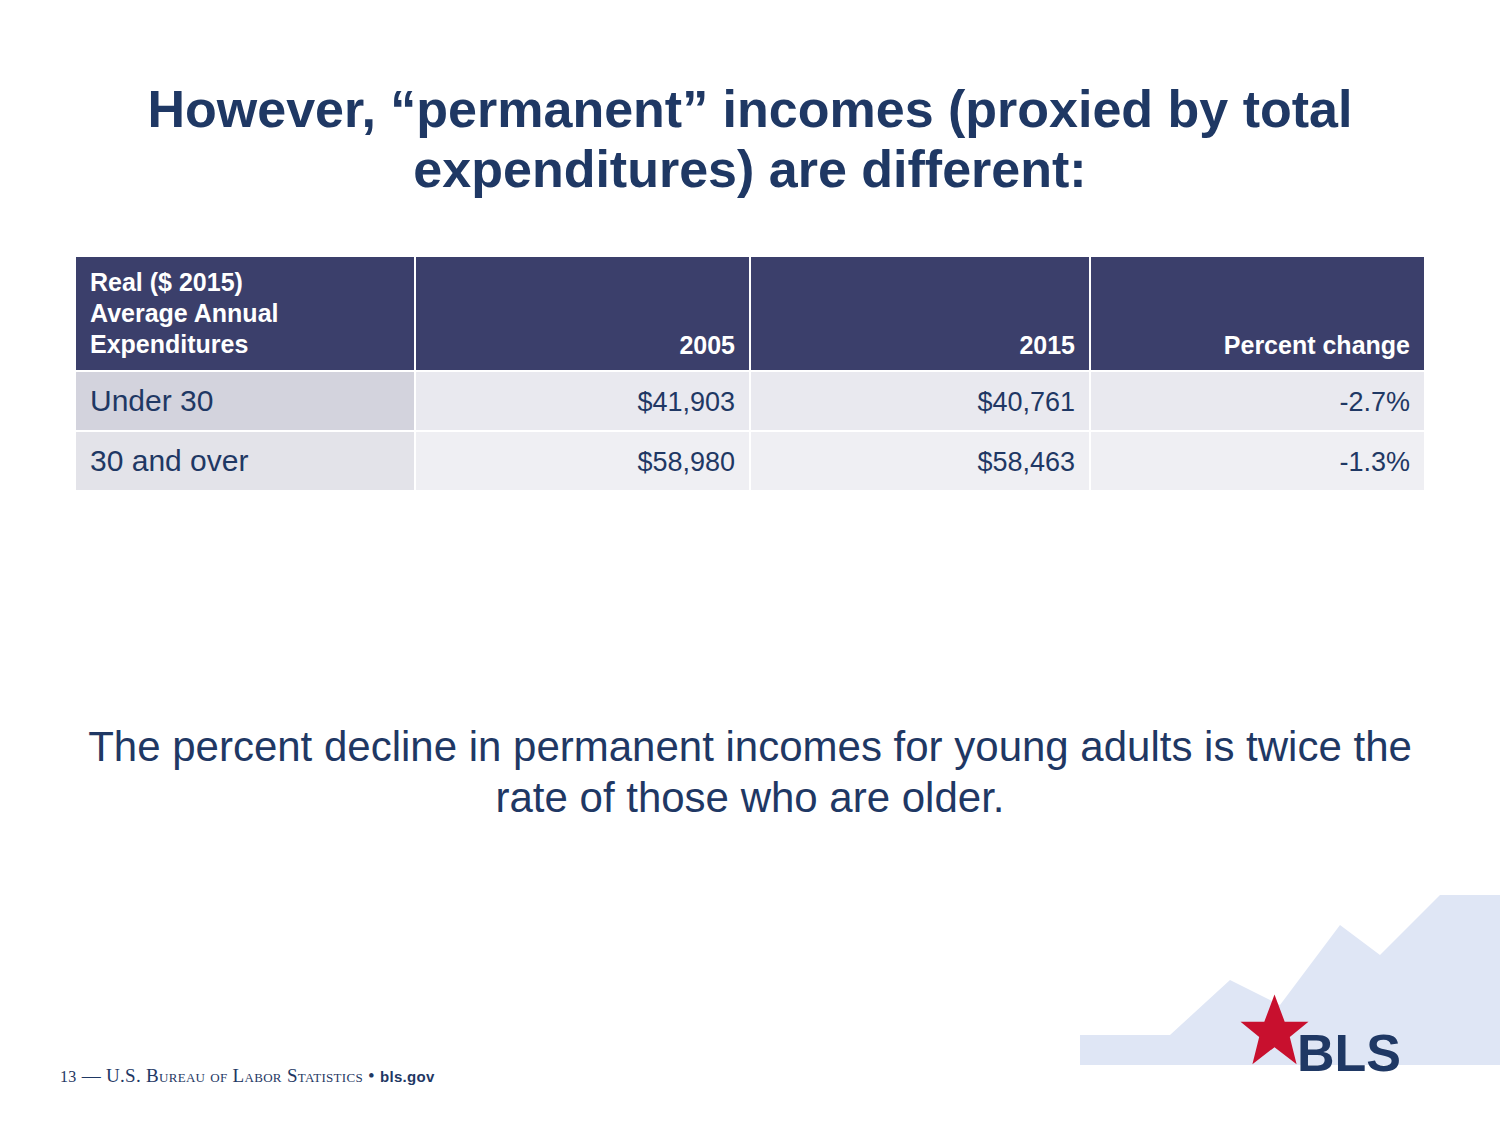However, “permanent” incomes (proxied by total expenditures) are different:
| Real ($ 2015) Average Annual Expenditures | 2005 | 2015 | Percent change |
| --- | --- | --- | --- |
| Under 30 | $41,903 | $40,761 | -2.7% |
| 30 and over | $58,980 | $58,463 | -1.3% |
The percent decline in permanent incomes for young adults is twice the rate of those who are older.
13 — U.S. Bureau of Labor Statistics • bls.gov
BLS